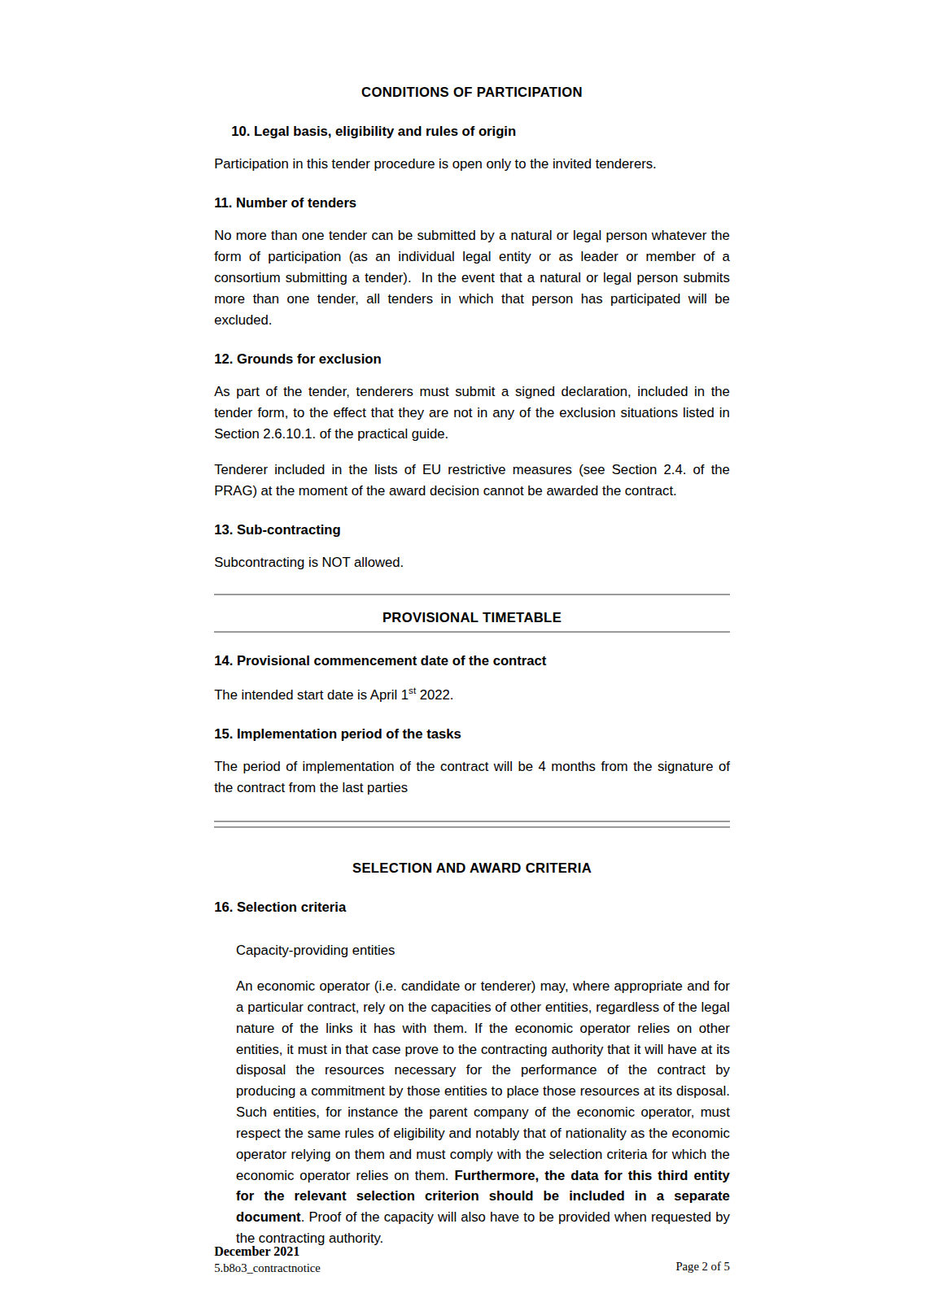CONDITIONS OF PARTICIPATION
10. Legal basis, eligibility and rules of origin
Participation in this tender procedure is open only to the invited tenderers.
11. Number of tenders
No more than one tender can be submitted by a natural or legal person whatever the form of participation (as an individual legal entity or as leader or member of a consortium submitting a tender). In the event that a natural or legal person submits more than one tender, all tenders in which that person has participated will be excluded.
12. Grounds for exclusion
As part of the tender, tenderers must submit a signed declaration, included in the tender form, to the effect that they are not in any of the exclusion situations listed in Section 2.6.10.1. of the practical guide.
Tenderer included in the lists of EU restrictive measures (see Section 2.4. of the PRAG) at the moment of the award decision cannot be awarded the contract.
13. Sub-contracting
Subcontracting is NOT allowed.
PROVISIONAL TIMETABLE
14. Provisional commencement date of the contract
The intended start date is April 1st 2022.
15. Implementation period of the tasks
The period of implementation of the contract will be 4 months from the signature of the contract from the last parties
SELECTION AND AWARD CRITERIA
16. Selection criteria
Capacity-providing entities
An economic operator (i.e. candidate or tenderer) may, where appropriate and for a particular contract, rely on the capacities of other entities, regardless of the legal nature of the links it has with them. If the economic operator relies on other entities, it must in that case prove to the contracting authority that it will have at its disposal the resources necessary for the performance of the contract by producing a commitment by those entities to place those resources at its disposal. Such entities, for instance the parent company of the economic operator, must respect the same rules of eligibility and notably that of nationality as the economic operator relying on them and must comply with the selection criteria for which the economic operator relies on them. Furthermore, the data for this third entity for the relevant selection criterion should be included in a separate document. Proof of the capacity will also have to be provided when requested by the contracting authority.
December 2021
5.b8o3_contractnotice
Page 2 of 5